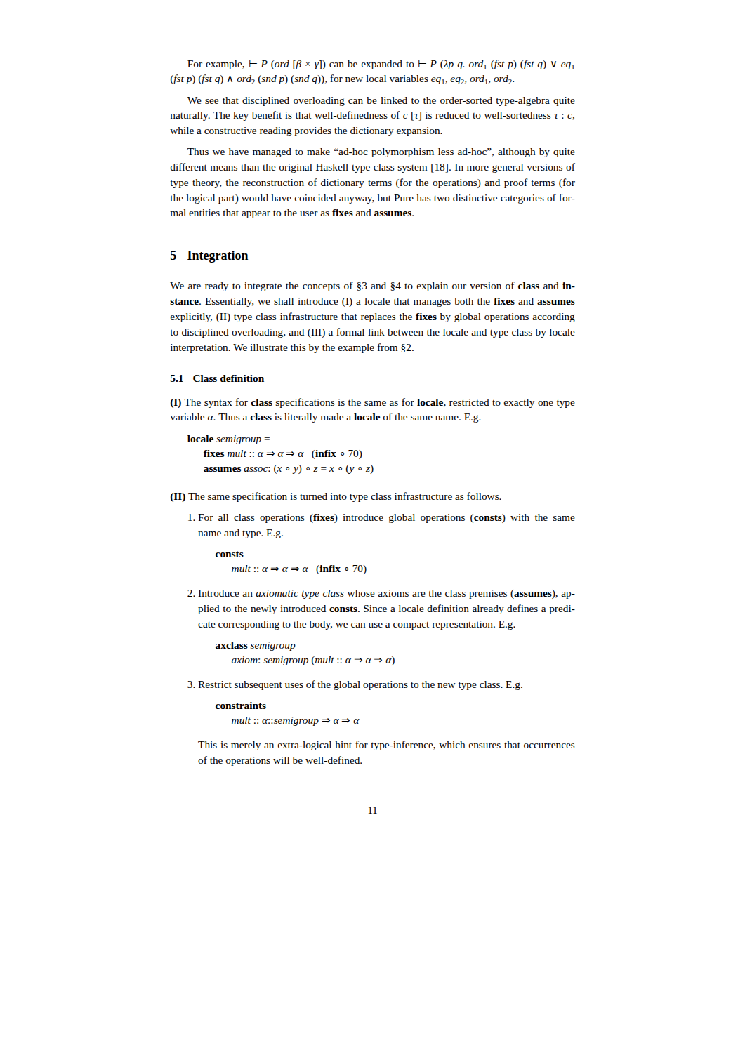For example, ⊢ P (ord [β × γ]) can be expanded to ⊢ P (λp q. ord1 (fst p) (fst q) ∨ eq1 (fst p) (fst q) ∧ ord2 (snd p) (snd q)), for new local variables eq1, eq2, ord1, ord2.
We see that disciplined overloading can be linked to the order-sorted type-algebra quite naturally. The key benefit is that well-definedness of c [τ] is reduced to well-sortedness τ : c, while a constructive reading provides the dictionary expansion.
Thus we have managed to make “ad-hoc polymorphism less ad-hoc”, although by quite different means than the original Haskell type class system [18]. In more general versions of type theory, the reconstruction of dictionary terms (for the operations) and proof terms (for the logical part) would have coincided anyway, but Pure has two distinctive categories of formal entities that appear to the user as fixes and assumes.
5 Integration
We are ready to integrate the concepts of §3 and §4 to explain our version of class and instance. Essentially, we shall introduce (I) a locale that manages both the fixes and assumes explicitly, (II) type class infrastructure that replaces the fixes by global operations according to disciplined overloading, and (III) a formal link between the locale and type class by locale interpretation. We illustrate this by the example from §2.
5.1 Class definition
(I) The syntax for class specifications is the same as for locale, restricted to exactly one type variable α. Thus a class is literally made a locale of the same name. E.g.
locale semigroup = fixes mult :: α ⇒ α ⇒ α (infix ∘ 70) assumes assoc: (x ∘ y) ∘ z = x ∘ (y ∘ z)
(II) The same specification is turned into type class infrastructure as follows.
For all class operations (fixes) introduce global operations (consts) with the same name and type. E.g.
consts mult :: α ⇒ α ⇒ α (infix ∘ 70)
Introduce an axiomatic type class whose axioms are the class premises (assumes), applied to the newly introduced consts. Since a locale definition already defines a predicate corresponding to the body, we can use a compact representation. E.g.
axclass semigroup axiom: semigroup (mult :: α ⇒ α ⇒ α)
Restrict subsequent uses of the global operations to the new type class. E.g.
constraints mult :: α::semigroup ⇒ α ⇒ α
This is merely an extra-logical hint for type-inference, which ensures that occurrences of the operations will be well-defined.
11